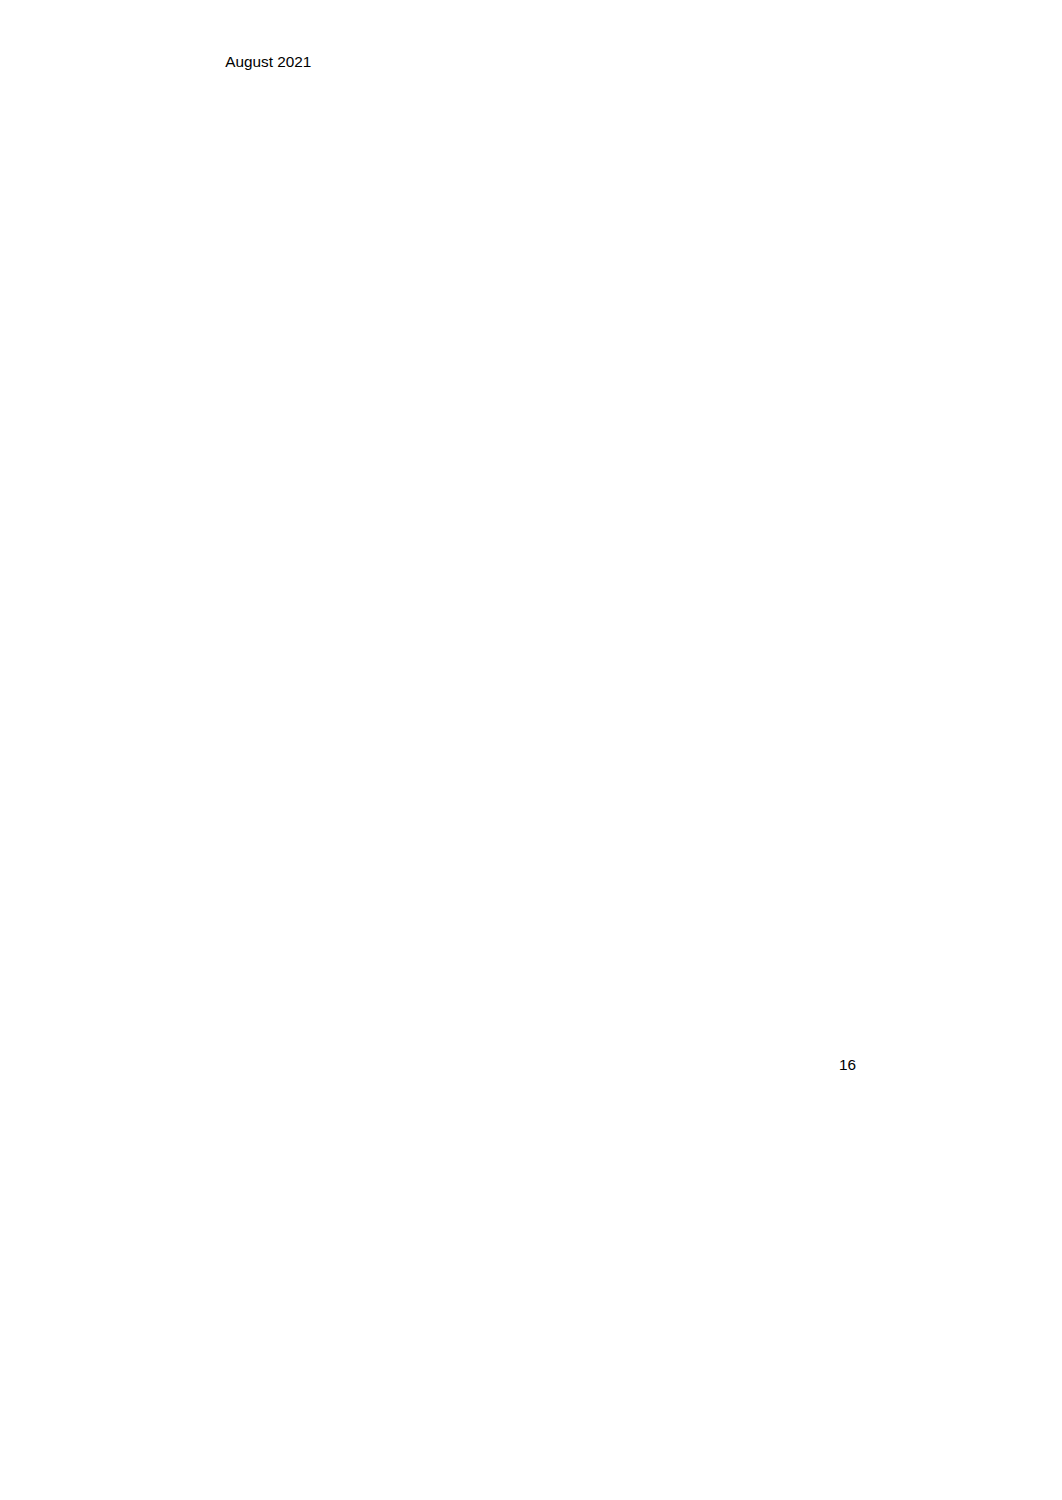August 2021
16